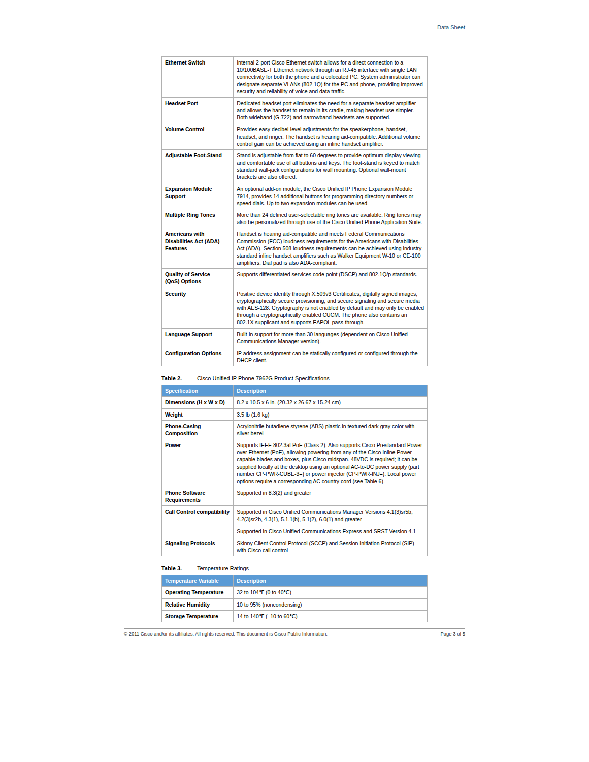Data Sheet
| Ethernet Switch | Internal 2-port Cisco Ethernet switch allows for a direct connection to a 10/100BASE-T Ethernet network through an RJ-45 interface with single LAN connectivity for both the phone and a colocated PC. System administrator can designate separate VLANs (802.1Q) for the PC and phone, providing improved security and reliability of voice and data traffic. |
| Headset Port | Dedicated headset port eliminates the need for a separate headset amplifier and allows the handset to remain in its cradle, making headset use simpler. Both wideband (G.722) and narrowband headsets are supported. |
| Volume Control | Provides easy decibel-level adjustments for the speakerphone, handset, headset, and ringer. The handset is hearing aid-compatible. Additional volume control gain can be achieved using an inline handset amplifier. |
| Adjustable Foot-Stand | Stand is adjustable from flat to 60 degrees to provide optimum display viewing and comfortable use of all buttons and keys. The foot-stand is keyed to match standard wall-jack configurations for wall mounting. Optional wall-mount brackets are also offered. |
| Expansion Module Support | An optional add-on module, the Cisco Unified IP Phone Expansion Module 7914, provides 14 additional buttons for programming directory numbers or speed dials. Up to two expansion modules can be used. |
| Multiple Ring Tones | More than 24 defined user-selectable ring tones are available. Ring tones may also be personalized through use of the Cisco Unified Phone Application Suite. |
| Americans with Disabilities Act (ADA) Features | Handset is hearing aid-compatible and meets Federal Communications Commission (FCC) loudness requirements for the Americans with Disabilities Act (ADA). Section 508 loudness requirements can be achieved using industry-standard inline handset amplifiers such as Walker Equipment W-10 or CE-100 amplifiers. Dial pad is also ADA-compliant. |
| Quality of Service (QoS) Options | Supports differentiated services code point (DSCP) and 802.1Q/p standards. |
| Security | Positive device identity through X.509v3 Certificates, digitally signed images, cryptographically secure provisioning, and secure signaling and secure media with AES-128. Cryptography is not enabled by default and may only be enabled through a cryptographically enabled CUCM. The phone also contains an 802.1X supplicant and supports EAPOL pass-through. |
| Language Support | Built-in support for more than 30 languages (dependent on Cisco Unified Communications Manager version). |
| Configuration Options | IP address assignment can be statically configured or configured through the DHCP client. |
Table 2. Cisco Unified IP Phone 7962G Product Specifications
| Specification | Description |
| --- | --- |
| Dimensions (H x W x D) | 8.2 x 10.5 x 6 in. (20.32 x 26.67 x 15.24 cm) |
| Weight | 3.5 lb (1.6 kg) |
| Phone-Casing Composition | Acrylonitrile butadiene styrene (ABS) plastic in textured dark gray color with silver bezel |
| Power | Supports IEEE 802.3af PoE (Class 2). Also supports Cisco Prestandard Power over Ethernet (PoE), allowing powering from any of the Cisco Inline Power-capable blades and boxes, plus Cisco midspan. 48VDC is required; it can be supplied locally at the desktop using an optional AC-to-DC power supply (part number CP-PWR-CUBE-3=) or power injector (CP-PWR-INJ=). Local power options require a corresponding AC country cord (see Table 6). |
| Phone Software Requirements | Supported in 8.3(2) and greater |
| Call Control compatibility | Supported in Cisco Unified Communications Manager Versions 4.1(3)sr5b, 4.2(3)sr2b, 4.3(1), 5.1.1(b), 5.1(2), 6.0(1) and greater Supported in Cisco Unified Communications Express and SRST Version 4.1 |
| Signaling Protocols | Skinny Client Control Protocol (SCCP) and Session Initiation Protocol (SIP) with Cisco call control |
Table 3. Temperature Ratings
| Temperature Variable | Description |
| --- | --- |
| Operating Temperature | 32 to 104℉ (0 to 40℃) |
| Relative Humidity | 10 to 95% (noncondensing) |
| Storage Temperature | 14 to 140℉ (–10 to 60℃) |
© 2011 Cisco and/or its affiliates. All rights reserved. This document is Cisco Public Information. Page 3 of 5